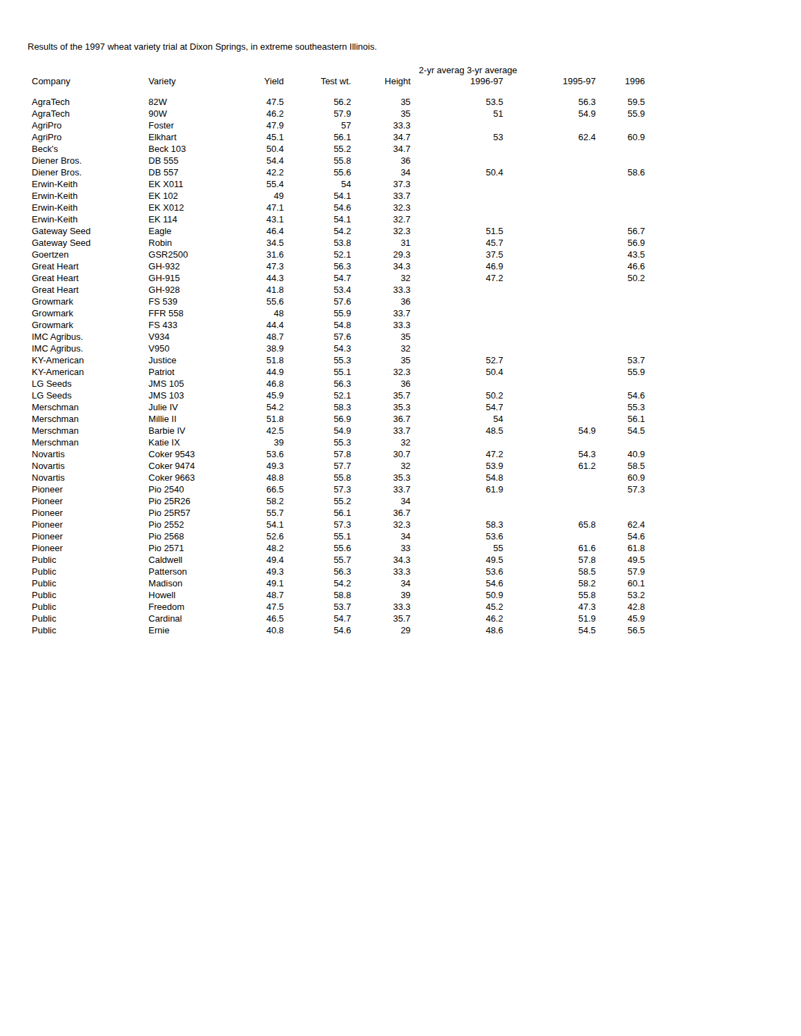Results of the 1997 wheat variety trial at Dixon Springs, in extreme southeastern Illinois.
| | | | | | 2-yr averag 3-yr average | |
| --- | --- | --- | --- | --- | --- | --- |
| Company | Variety | Yield | Test wt. | Height | 1996-97 | 1995-97 | 1996 |
| AgraTech | 82W | 47.5 | 56.2 | 35 | 53.5 | 56.3 | 59.5 |
| AgraTech | 90W | 46.2 | 57.9 | 35 | 51 | 54.9 | 55.9 |
| AgriPro | Foster | 47.9 | 57 | 33.3 | | | |
| AgriPro | Elkhart | 45.1 | 56.1 | 34.7 | 53 | 62.4 | 60.9 |
| Beck's | Beck 103 | 50.4 | 55.2 | 34.7 | | | |
| Diener Bros. | DB 555 | 54.4 | 55.8 | 36 | | | |
| Diener Bros. | DB 557 | 42.2 | 55.6 | 34 | 50.4 | | 58.6 |
| Erwin-Keith | EK X011 | 55.4 | 54 | 37.3 | | | |
| Erwin-Keith | EK 102 | 49 | 54.1 | 33.7 | | | |
| Erwin-Keith | EK X012 | 47.1 | 54.6 | 32.3 | | | |
| Erwin-Keith | EK 114 | 43.1 | 54.1 | 32.7 | | | |
| Gateway Seed | Eagle | 46.4 | 54.2 | 32.3 | 51.5 | | 56.7 |
| Gateway Seed | Robin | 34.5 | 53.8 | 31 | 45.7 | | 56.9 |
| Goertzen | GSR2500 | 31.6 | 52.1 | 29.3 | 37.5 | | 43.5 |
| Great Heart | GH-932 | 47.3 | 56.3 | 34.3 | 46.9 | | 46.6 |
| Great Heart | GH-915 | 44.3 | 54.7 | 32 | 47.2 | | 50.2 |
| Great Heart | GH-928 | 41.8 | 53.4 | 33.3 | | | |
| Growmark | FS 539 | 55.6 | 57.6 | 36 | | | |
| Growmark | FFR 558 | 48 | 55.9 | 33.7 | | | |
| Growmark | FS 433 | 44.4 | 54.8 | 33.3 | | | |
| IMC Agribus. | V934 | 48.7 | 57.6 | 35 | | | |
| IMC Agribus. | V950 | 38.9 | 54.3 | 32 | | | |
| KY-American | Justice | 51.8 | 55.3 | 35 | 52.7 | | 53.7 |
| KY-American | Patriot | 44.9 | 55.1 | 32.3 | 50.4 | | 55.9 |
| LG Seeds | JMS 105 | 46.8 | 56.3 | 36 | | | |
| LG Seeds | JMS 103 | 45.9 | 52.1 | 35.7 | 50.2 | | 54.6 |
| Merschman | Julie IV | 54.2 | 58.3 | 35.3 | 54.7 | | 55.3 |
| Merschman | Millie II | 51.8 | 56.9 | 36.7 | 54 | | 56.1 |
| Merschman | Barbie IV | 42.5 | 54.9 | 33.7 | 48.5 | 54.9 | 54.5 |
| Merschman | Katie IX | 39 | 55.3 | 32 | | | |
| Novartis | Coker 9543 | 53.6 | 57.8 | 30.7 | 47.2 | 54.3 | 40.9 |
| Novartis | Coker 9474 | 49.3 | 57.7 | 32 | 53.9 | 61.2 | 58.5 |
| Novartis | Coker 9663 | 48.8 | 55.8 | 35.3 | 54.8 | | 60.9 |
| Pioneer | Pio 2540 | 66.5 | 57.3 | 33.7 | 61.9 | | 57.3 |
| Pioneer | Pio 25R26 | 58.2 | 55.2 | 34 | | | |
| Pioneer | Pio 25R57 | 55.7 | 56.1 | 36.7 | | | |
| Pioneer | Pio 2552 | 54.1 | 57.3 | 32.3 | 58.3 | 65.8 | 62.4 |
| Pioneer | Pio 2568 | 52.6 | 55.1 | 34 | 53.6 | | 54.6 |
| Pioneer | Pio 2571 | 48.2 | 55.6 | 33 | 55 | 61.6 | 61.8 |
| Public | Caldwell | 49.4 | 55.7 | 34.3 | 49.5 | 57.8 | 49.5 |
| Public | Patterson | 49.3 | 56.3 | 33.3 | 53.6 | 58.5 | 57.9 |
| Public | Madison | 49.1 | 54.2 | 34 | 54.6 | 58.2 | 60.1 |
| Public | Howell | 48.7 | 58.8 | 39 | 50.9 | 55.8 | 53.2 |
| Public | Freedom | 47.5 | 53.7 | 33.3 | 45.2 | 47.3 | 42.8 |
| Public | Cardinal | 46.5 | 54.7 | 35.7 | 46.2 | 51.9 | 45.9 |
| Public | Ernie | 40.8 | 54.6 | 29 | 48.6 | 54.5 | 56.5 |